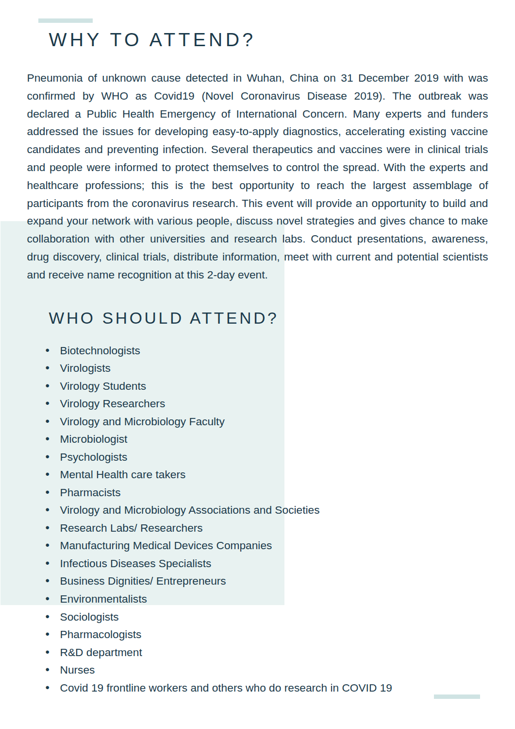WHY TO ATTEND?
Pneumonia of unknown cause detected in Wuhan, China on 31 December 2019 with was confirmed by WHO as Covid19 (Novel Coronavirus Disease 2019). The outbreak was declared a Public Health Emergency of International Concern. Many experts and funders addressed the issues for developing easy-to-apply diagnostics, accelerating existing vaccine candidates and preventing infection. Several therapeutics and vaccines were in clinical trials and people were informed to protect themselves to control the spread. With the experts and healthcare professions; this is the best opportunity to reach the largest assemblage of participants from the coronavirus research. This event will provide an opportunity to build and expand your network with various people, discuss novel strategies and gives chance to make collaboration with other universities and research labs. Conduct presentations, awareness, drug discovery, clinical trials, distribute information, meet with current and potential scientists and receive name recognition at this 2-day event.
WHO SHOULD ATTEND?
Biotechnologists
Virologists
Virology Students
Virology Researchers
Virology and Microbiology Faculty
Microbiologist
Psychologists
Mental Health care takers
Pharmacists
Virology and Microbiology Associations and Societies
Research Labs/ Researchers
Manufacturing Medical Devices Companies
Infectious Diseases Specialists
Business Dignities/ Entrepreneurs
Environmentalists
Sociologists
Pharmacologists
R&D department
Nurses
Covid 19 frontline workers and others who do research in COVID 19